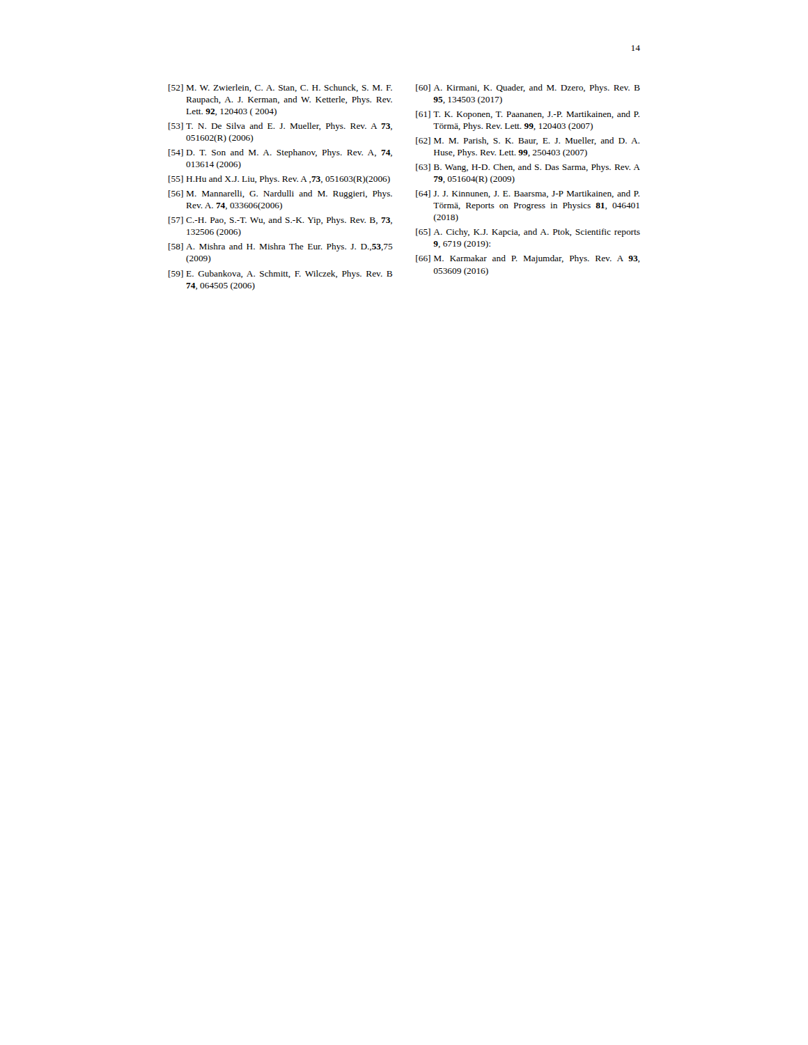14
[52] M. W. Zwierlein, C. A. Stan, C. H. Schunck, S. M. F. Raupach, A. J. Kerman, and W. Ketterle, Phys. Rev. Lett. 92, 120403 ( 2004)
[53] T. N. De Silva and E. J. Mueller, Phys. Rev. A 73, 051602(R) (2006)
[54] D. T. Son and M. A. Stephanov, Phys. Rev. A, 74, 013614 (2006)
[55] H.Hu and X.J. Liu, Phys. Rev. A ,73, 051603(R)(2006)
[56] M. Mannarelli, G. Nardulli and M. Ruggieri, Phys. Rev. A. 74, 033606(2006)
[57] C.-H. Pao, S.-T. Wu, and S.-K. Yip, Phys. Rev. B, 73, 132506 (2006)
[58] A. Mishra and H. Mishra The Eur. Phys. J. D.,53,75 (2009)
[59] E. Gubankova, A. Schmitt, F. Wilczek, Phys. Rev. B 74, 064505 (2006)
[60] A. Kirmani, K. Quader, and M. Dzero, Phys. Rev. B 95, 134503 (2017)
[61] T. K. Koponen, T. Paananen, J.-P. Martikainen, and P. Törmä, Phys. Rev. Lett. 99, 120403 (2007)
[62] M. M. Parish, S. K. Baur, E. J. Mueller, and D. A. Huse, Phys. Rev. Lett. 99, 250403 (2007)
[63] B. Wang, H-D. Chen, and S. Das Sarma, Phys. Rev. A 79, 051604(R) (2009)
[64] J. J. Kinnunen, J. E. Baarsma, J-P Martikainen, and P. Törmä, Reports on Progress in Physics 81, 046401 (2018)
[65] A. Cichy, K.J. Kapcia, and A. Ptok, Scientific reports 9, 6719 (2019):
[66] M. Karmakar and P. Majumdar, Phys. Rev. A 93, 053609 (2016)